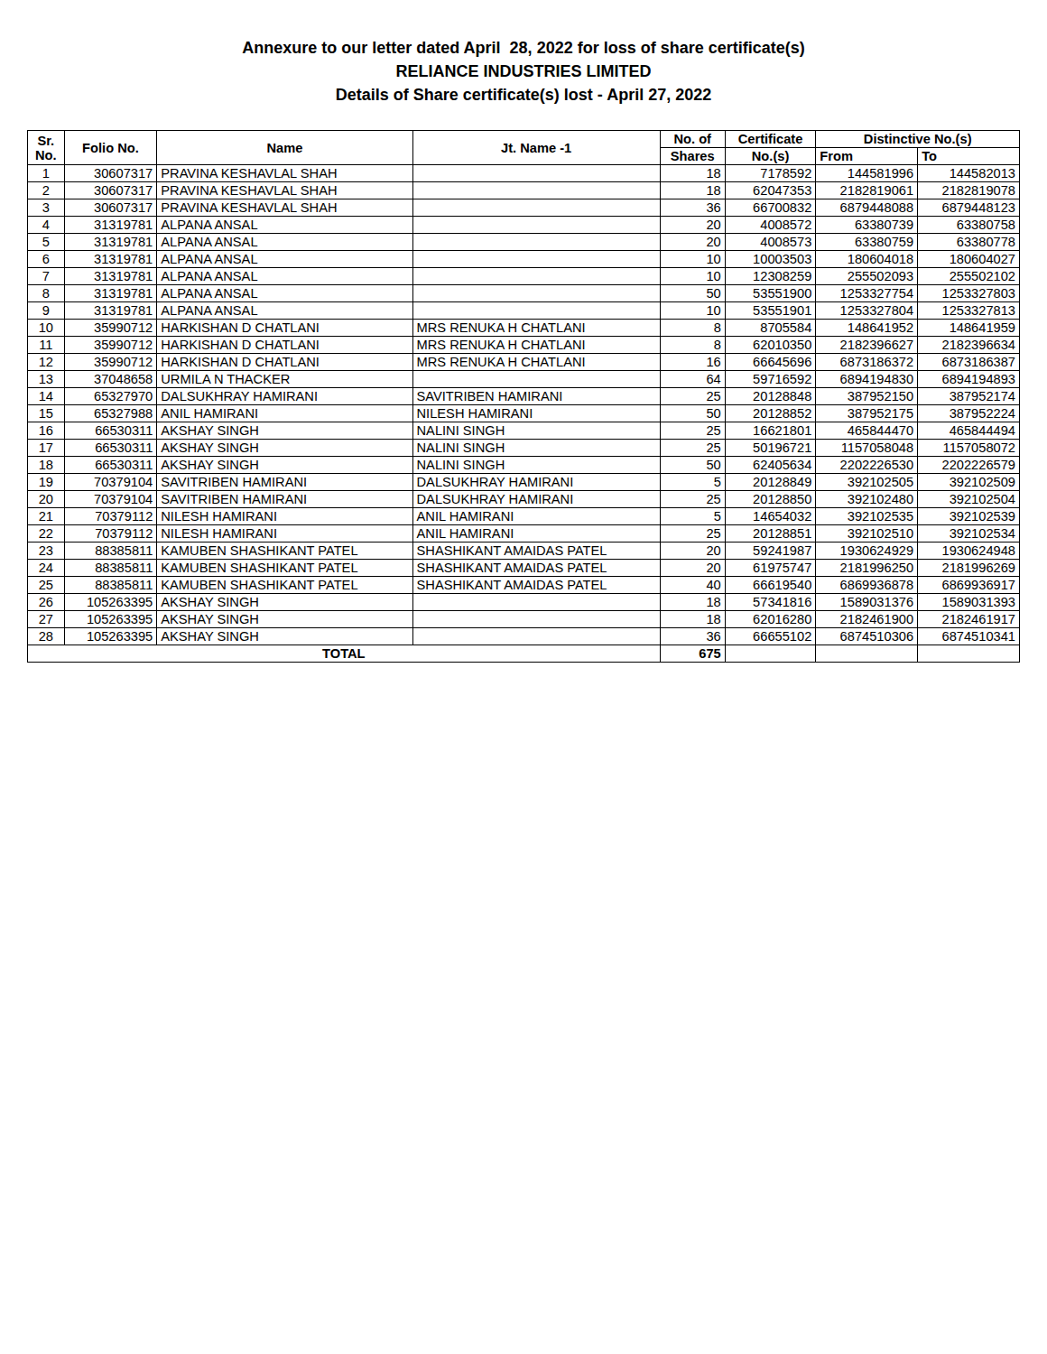Annexure to our letter dated April 28, 2022 for loss of share certificate(s)
RELIANCE INDUSTRIES LIMITED
Details of Share certificate(s) lost - April 27, 2022
| Sr. No. | Folio No. | Name | Jt. Name -1 | No. of | Certificate | Distinctive No.(s) |
| --- | --- | --- | --- | --- | --- | --- |
| Shares | No.(s) | From | To |
| 1 | 30607317 | PRAVINA KESHAVLAL SHAH | | 18 | 7178592 | 144581996 | 144582013 |
| 2 | 30607317 | PRAVINA KESHAVLAL SHAH | | 18 | 62047353 | 2182819061 | 2182819078 |
| 3 | 30607317 | PRAVINA KESHAVLAL SHAH | | 36 | 66700832 | 6879448088 | 6879448123 |
| 4 | 31319781 | ALPANA ANSAL | | 20 | 4008572 | 63380739 | 63380758 |
| 5 | 31319781 | ALPANA ANSAL | | 20 | 4008573 | 63380759 | 63380778 |
| 6 | 31319781 | ALPANA ANSAL | | 10 | 10003503 | 180604018 | 180604027 |
| 7 | 31319781 | ALPANA ANSAL | | 10 | 12308259 | 255502093 | 255502102 |
| 8 | 31319781 | ALPANA ANSAL | | 50 | 53551900 | 1253327754 | 1253327803 |
| 9 | 31319781 | ALPANA ANSAL | | 10 | 53551901 | 1253327804 | 1253327813 |
| 10 | 35990712 | HARKISHAN D CHATLANI | MRS RENUKA H CHATLANI | 8 | 8705584 | 148641952 | 148641959 |
| 11 | 35990712 | HARKISHAN D CHATLANI | MRS RENUKA H CHATLANI | 8 | 62010350 | 2182396627 | 2182396634 |
| 12 | 35990712 | HARKISHAN D CHATLANI | MRS RENUKA H CHATLANI | 16 | 66645696 | 6873186372 | 6873186387 |
| 13 | 37048658 | URMILA N THACKER | | 64 | 59716592 | 6894194830 | 6894194893 |
| 14 | 65327970 | DALSUKHRAY HAMIRANI | SAVITRIBEN HAMIRANI | 25 | 20128848 | 387952150 | 387952174 |
| 15 | 65327988 | ANIL HAMIRANI | NILESH HAMIRANI | 50 | 20128852 | 387952175 | 387952224 |
| 16 | 66530311 | AKSHAY SINGH | NALINI SINGH | 25 | 16621801 | 465844470 | 465844494 |
| 17 | 66530311 | AKSHAY SINGH | NALINI SINGH | 25 | 50196721 | 1157058048 | 1157058072 |
| 18 | 66530311 | AKSHAY SINGH | NALINI SINGH | 50 | 62405634 | 2202226530 | 2202226579 |
| 19 | 70379104 | SAVITRIBEN HAMIRANI | DALSUKHRAY HAMIRANI | 5 | 20128849 | 392102505 | 392102509 |
| 20 | 70379104 | SAVITRIBEN HAMIRANI | DALSUKHRAY HAMIRANI | 25 | 20128850 | 392102480 | 392102504 |
| 21 | 70379112 | NILESH HAMIRANI | ANIL HAMIRANI | 5 | 14654032 | 392102535 | 392102539 |
| 22 | 70379112 | NILESH HAMIRANI | ANIL HAMIRANI | 25 | 20128851 | 392102510 | 392102534 |
| 23 | 88385811 | KAMUBEN SHASHIKANT PATEL | SHASHIKANT AMAIDAS PATEL | 20 | 59241987 | 1930624929 | 1930624948 |
| 24 | 88385811 | KAMUBEN SHASHIKANT PATEL | SHASHIKANT AMAIDAS PATEL | 20 | 61975747 | 2181996250 | 2181996269 |
| 25 | 88385811 | KAMUBEN SHASHIKANT PATEL | SHASHIKANT AMAIDAS PATEL | 40 | 66619540 | 6869936878 | 6869936917 |
| 26 | 105263395 | AKSHAY SINGH | | 18 | 57341816 | 1589031376 | 1589031393 |
| 27 | 105263395 | AKSHAY SINGH | | 18 | 62016280 | 2182461900 | 2182461917 |
| 28 | 105263395 | AKSHAY SINGH | | 36 | 66655102 | 6874510306 | 6874510341 |
| TOTAL | 675 | | | |